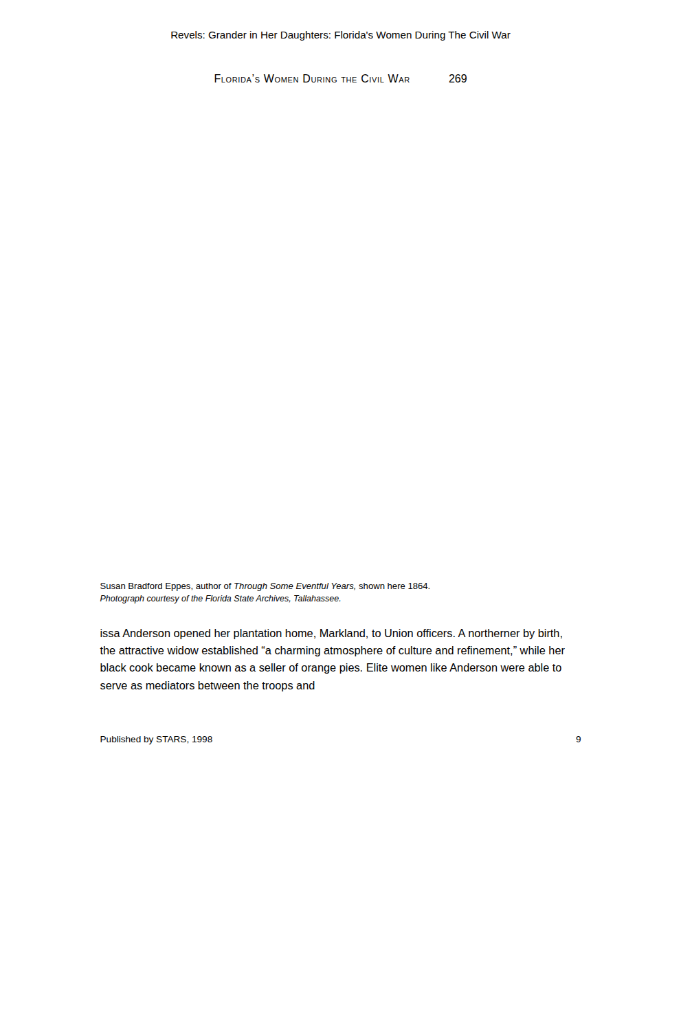Revels: Grander in Her Daughters: Florida's Women During The Civil War
Florida’s Women During the Civil War 269
Susan Bradford Eppes, author of Through Some Eventful Years, shown here 1864.
Photograph courtesy of the Florida State Archives, Tallahassee.
issa Anderson opened her plantation home, Markland, to Union officers. A northerner by birth, the attractive widow established “a charming atmosphere of culture and refinement,” while her black cook became known as a seller of orange pies. Elite women like Anderson were able to serve as mediators between the troops and
Published by STARS, 1998 9